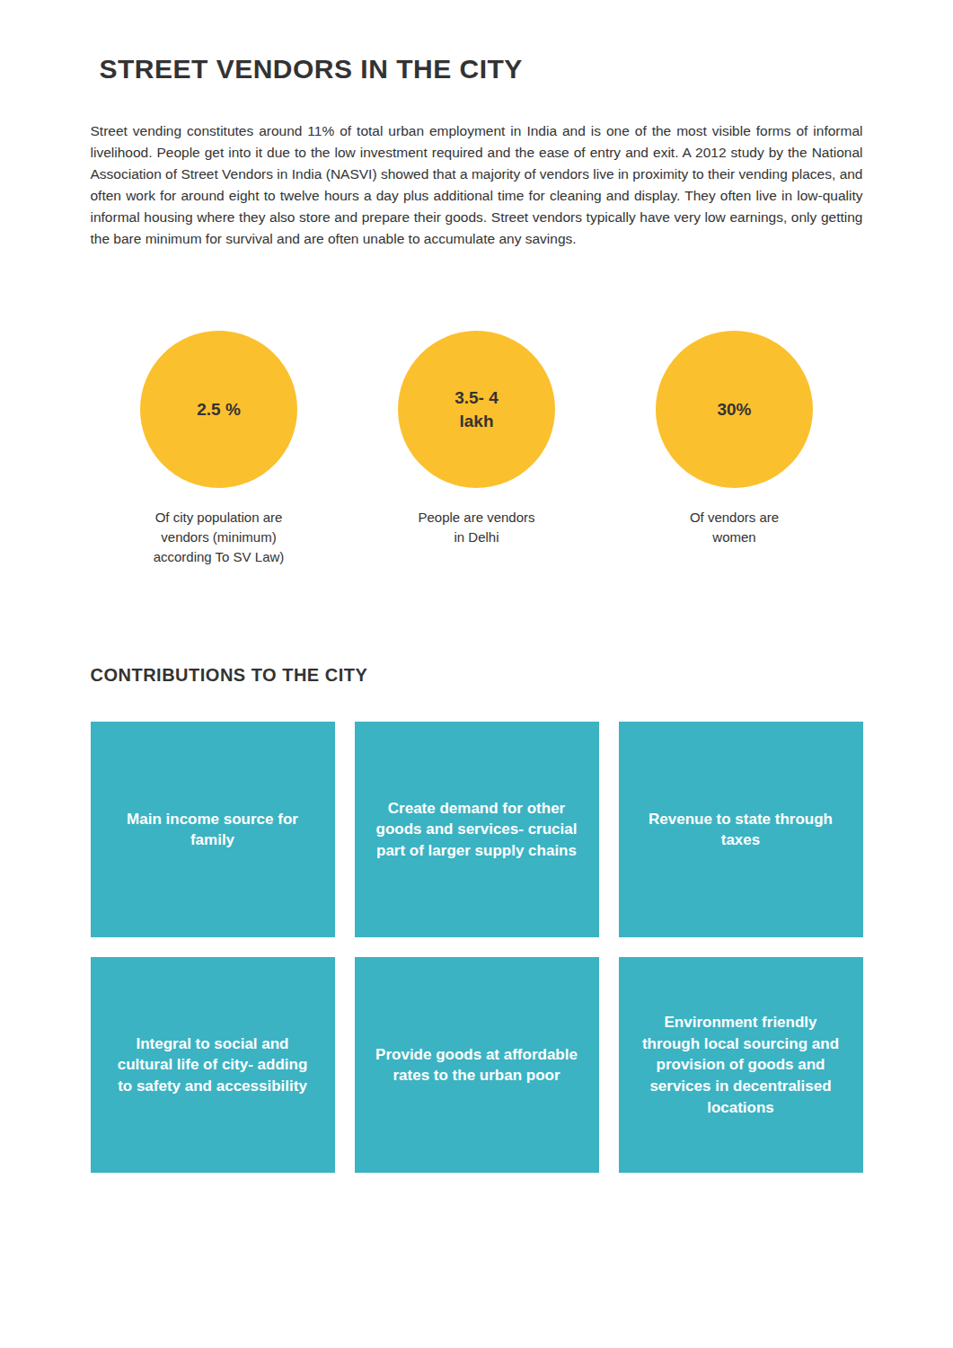STREET VENDORS IN THE CITY
Street vending constitutes around 11% of total urban employment in India and is one of the most visible forms of informal livelihood. People get into it due to the low investment required and the ease of entry and exit. A 2012 study by the National Association of Street Vendors in India (NASVI) showed that a majority of vendors live in proximity to their vending places, and often work for around eight to twelve hours a day plus additional time for cleaning and display. They often live in low-quality informal housing where they also store and prepare their goods. Street vendors typically have very low earnings, only getting the bare minimum for survival and are often unable to accumulate any savings.
2.5 %
Of city population are
vendors (minimum)
according To SV Law)
3.5- 4
lakh
People are vendors
in Delhi
30%
Of vendors are
women
CONTRIBUTIONS TO THE CITY
Main income source for family
Create demand for other goods and services- crucial part of larger supply chains
Revenue to state through taxes
Integral to social and cultural life of city- adding to safety and accessibility
Provide goods at affordable rates to the urban poor
Environment friendly through local sourcing and provision of goods and services in decentralised locations